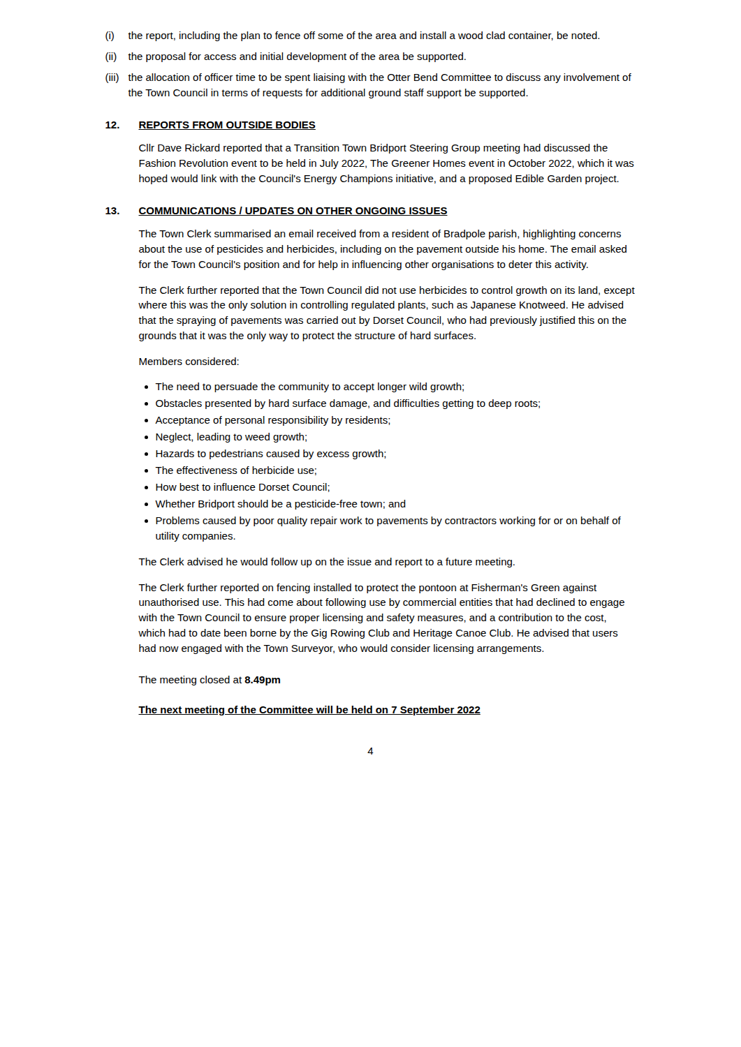(i) the report, including the plan to fence off some of the area and install a wood clad container, be noted.
(ii) the proposal for access and initial development of the area be supported.
(iii) the allocation of officer time to be spent liaising with the Otter Bend Committee to discuss any involvement of the Town Council in terms of requests for additional ground staff support be supported.
12.
REPORTS FROM OUTSIDE BODIES
Cllr Dave Rickard reported that a Transition Town Bridport Steering Group meeting had discussed the Fashion Revolution event to be held in July 2022, The Greener Homes event in October 2022, which it was hoped would link with the Council's Energy Champions initiative, and a proposed Edible Garden project.
13.
COMMUNICATIONS / UPDATES ON OTHER ONGOING ISSUES
The Town Clerk summarised an email received from a resident of Bradpole parish, highlighting concerns about the use of pesticides and herbicides, including on the pavement outside his home. The email asked for the Town Council's position and for help in influencing other organisations to deter this activity.
The Clerk further reported that the Town Council did not use herbicides to control growth on its land, except where this was the only solution in controlling regulated plants, such as Japanese Knotweed. He advised that the spraying of pavements was carried out by Dorset Council, who had previously justified this on the grounds that it was the only way to protect the structure of hard surfaces.
Members considered:
The need to persuade the community to accept longer wild growth;
Obstacles presented by hard surface damage, and difficulties getting to deep roots;
Acceptance of personal responsibility by residents;
Neglect, leading to weed growth;
Hazards to pedestrians caused by excess growth;
The effectiveness of herbicide use;
How best to influence Dorset Council;
Whether Bridport should be a pesticide-free town; and
Problems caused by poor quality repair work to pavements by contractors working for or on behalf of utility companies.
The Clerk advised he would follow up on the issue and report to a future meeting.
The Clerk further reported on fencing installed to protect the pontoon at Fisherman's Green against unauthorised use. This had come about following use by commercial entities that had declined to engage with the Town Council to ensure proper licensing and safety measures, and a contribution to the cost, which had to date been borne by the Gig Rowing Club and Heritage Canoe Club. He advised that users had now engaged with the Town Surveyor, who would consider licensing arrangements.
The meeting closed at 8.49pm
The next meeting of the Committee will be held on 7 September 2022
4